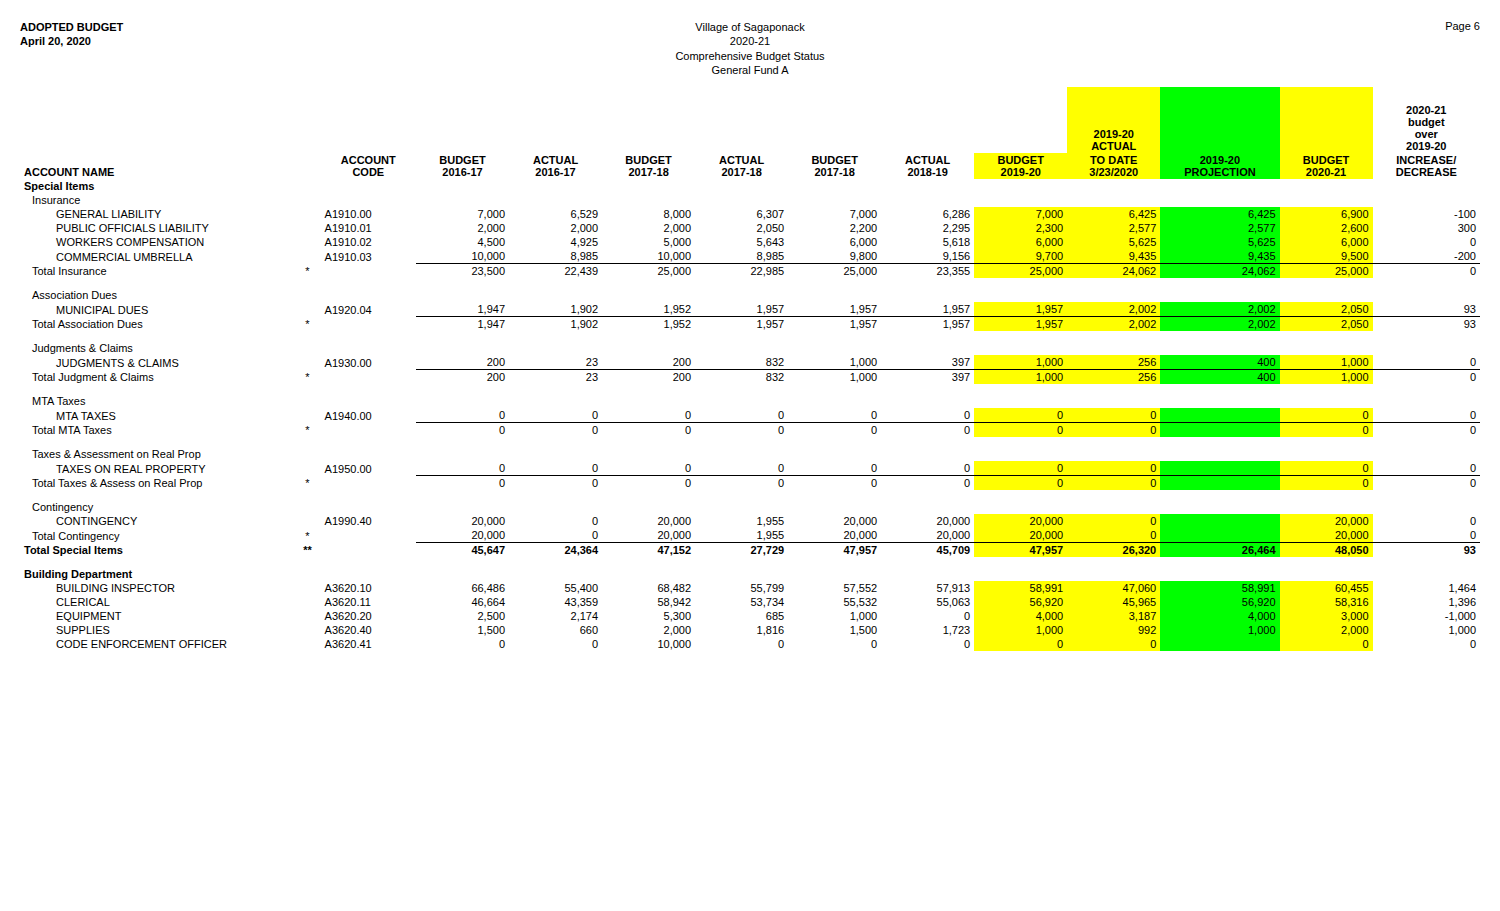ADOPTED BUDGET
April 20, 2020
Village of Sagaponack
2020-21
Comprehensive Budget Status
General Fund A
Page 6
| | | | | | | | | | | 2019-20 ACTUAL | | | 2020-21 budget over 2019-20 |
| --- | --- | --- | --- | --- | --- | --- | --- | --- | --- | --- | --- | --- | --- |
| ACCOUNT NAME | | ACCOUNT CODE | BUDGET 2016-17 | ACTUAL 2016-17 | BUDGET 2017-18 | ACTUAL 2017-18 | BUDGET 2017-18 | ACTUAL 2018-19 | BUDGET 2019-20 | TO DATE 3/23/2020 | 2019-20 PROJECTION | BUDGET 2020-21 | INCREASE/ DECREASE |
| Special Items | |
| Insurance | |
| GENERAL LIABILITY | | A1910.00 | 7,000 | 6,529 | 8,000 | 6,307 | 7,000 | 6,286 | 7,000 | 6,425 | 6,425 | 6,900 | -100 |
| PUBLIC OFFICIALS LIABILITY | | A1910.01 | 2,000 | 2,000 | 2,000 | 2,050 | 2,200 | 2,295 | 2,300 | 2,577 | 2,577 | 2,600 | 300 |
| WORKERS COMPENSATION | | A1910.02 | 4,500 | 4,925 | 5,000 | 5,643 | 6,000 | 5,618 | 6,000 | 5,625 | 5,625 | 6,000 | 0 |
| COMMERCIAL UMBRELLA | | A1910.03 | 10,000 | 8,985 | 10,000 | 8,985 | 9,800 | 9,156 | 9,700 | 9,435 | 9,435 | 9,500 | -200 |
| Total Insurance | * | | 23,500 | 22,439 | 25,000 | 22,985 | 25,000 | 23,355 | 25,000 | 24,062 | 24,062 | 25,000 | 0 |
| Association Dues | |
| MUNICIPAL DUES | | A1920.04 | 1,947 | 1,902 | 1,952 | 1,957 | 1,957 | 1,957 | 1,957 | 2,002 | 2,002 | 2,050 | 93 |
| Total Association Dues | * | | 1,947 | 1,902 | 1,952 | 1,957 | 1,957 | 1,957 | 1,957 | 2,002 | 2,002 | 2,050 | 93 |
| Judgments & Claims | |
| JUDGMENTS & CLAIMS | | A1930.00 | 200 | 23 | 200 | 832 | 1,000 | 397 | 1,000 | 256 | 400 | 1,000 | 0 |
| Total Judgment & Claims | * | | 200 | 23 | 200 | 832 | 1,000 | 397 | 1,000 | 256 | 400 | 1,000 | 0 |
| MTA Taxes | |
| MTA TAXES | | A1940.00 | 0 | 0 | 0 | 0 | 0 | 0 | 0 | 0 | | 0 | 0 |
| Total MTA Taxes | * | | 0 | 0 | 0 | 0 | 0 | 0 | 0 | 0 | | 0 | 0 |
| Taxes & Assessment on Real Prop | |
| TAXES ON REAL PROPERTY | | A1950.00 | 0 | 0 | 0 | 0 | 0 | 0 | 0 | 0 | | 0 | 0 |
| Total Taxes & Assess on Real Prop | * | | 0 | 0 | 0 | 0 | 0 | 0 | 0 | 0 | | 0 | 0 |
| Contingency | |
| CONTINGENCY | | A1990.40 | 20,000 | 0 | 20,000 | 1,955 | 20,000 | 20,000 | 20,000 | 0 | | 20,000 | 0 |
| Total Contingency | * | | 20,000 | 0 | 20,000 | 1,955 | 20,000 | 20,000 | 20,000 | 0 | | 20,000 | 0 |
| Total Special Items | ** | | 45,647 | 24,364 | 47,152 | 27,729 | 47,957 | 45,709 | 47,957 | 26,320 | 26,464 | 48,050 | 93 |
| Building Department | |
| BUILDING INSPECTOR | | A3620.10 | 66,486 | 55,400 | 68,482 | 55,799 | 57,552 | 57,913 | 58,991 | 47,060 | 58,991 | 60,455 | 1,464 |
| CLERICAL | | A3620.11 | 46,664 | 43,359 | 58,942 | 53,734 | 55,532 | 55,063 | 56,920 | 45,965 | 56,920 | 58,316 | 1,396 |
| EQUIPMENT | | A3620.20 | 2,500 | 2,174 | 5,300 | 685 | 1,000 | 0 | 4,000 | 3,187 | 4,000 | 3,000 | -1,000 |
| SUPPLIES | | A3620.40 | 1,500 | 660 | 2,000 | 1,816 | 1,500 | 1,723 | 1,000 | 992 | 1,000 | 2,000 | 1,000 |
| CODE ENFORCEMENT OFFICER | | A3620.41 | 0 | 0 | 10,000 | 0 | 0 | 0 | 0 | 0 | | 0 | 0 |